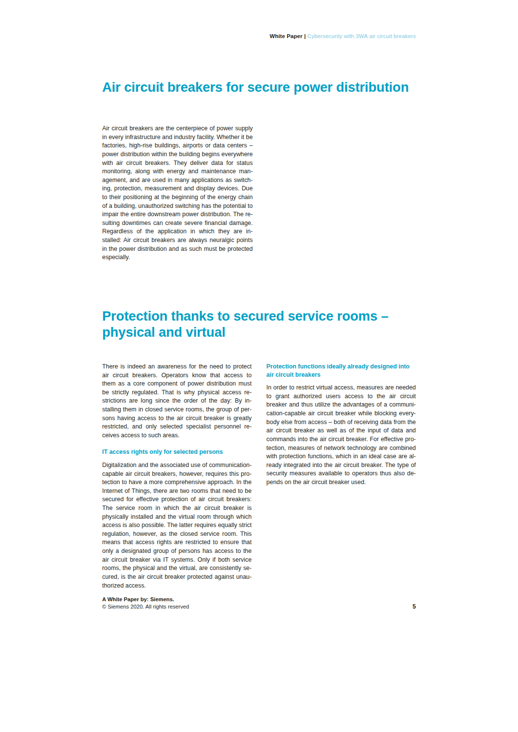White Paper | Cybersecurity with 3WA air circuit breakers
Air circuit breakers for secure power distribution
Air circuit breakers are the centerpiece of power supply in every infrastructure and industry facility. Whether it be factories, high-rise buildings, airports or data centers – power distribution within the building begins everywhere with air circuit breakers. They deliver data for status monitoring, along with energy and maintenance management, and are used in many applications as switching, protection, measurement and display devices. Due to their positioning at the beginning of the energy chain of a building, unauthorized switching has the potential to impair the entire downstream power distribution. The resulting downtimes can create severe financial damage. Regardless of the application in which they are installed: Air circuit breakers are always neuralgic points in the power distribution and as such must be protected especially.
Protection thanks to secured service rooms – physical and virtual
There is indeed an awareness for the need to protect air circuit breakers. Operators know that access to them as a core component of power distribution must be strictly regulated. That is why physical access restrictions are long since the order of the day: By installing them in closed service rooms, the group of persons having access to the air circuit breaker is greatly restricted, and only selected specialist personnel receives access to such areas.
IT access rights only for selected persons
Digitalization and the associated use of communication-capable air circuit breakers, however, requires this protection to have a more comprehensive approach. In the Internet of Things, there are two rooms that need to be secured for effective protection of air circuit breakers: The service room in which the air circuit breaker is physically installed and the virtual room through which access is also possible. The latter requires equally strict regulation, however, as the closed service room. This means that access rights are restricted to ensure that only a designated group of persons has access to the air circuit breaker via IT systems. Only if both service rooms, the physical and the virtual, are consistently secured, is the air circuit breaker protected against unauthorized access.
Protection functions ideally already designed into air circuit breakers
In order to restrict virtual access, measures are needed to grant authorized users access to the air circuit breaker and thus utilize the advantages of a communication-capable air circuit breaker while blocking everybody else from access – both of receiving data from the air circuit breaker as well as of the input of data and commands into the air circuit breaker. For effective protection, measures of network technology are combined with protection functions, which in an ideal case are already integrated into the air circuit breaker. The type of security measures available to operators thus also depends on the air circuit breaker used.
A White Paper by: Siemens.
© Siemens 2020. All rights reserved
5